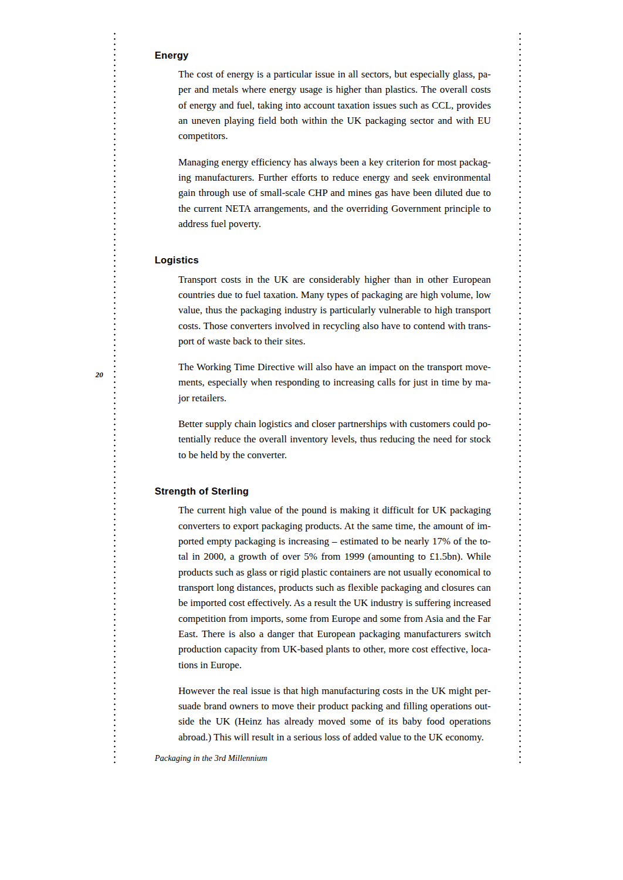20
Energy
The cost of energy is a particular issue in all sectors, but especially glass, paper and metals where energy usage is higher than plastics. The overall costs of energy and fuel, taking into account taxation issues such as CCL, provides an uneven playing field both within the UK packaging sector and with EU competitors.
Managing energy efficiency has always been a key criterion for most packaging manufacturers. Further efforts to reduce energy and seek environmental gain through use of small-scale CHP and mines gas have been diluted due to the current NETA arrangements, and the overriding Government principle to address fuel poverty.
Logistics
Transport costs in the UK are considerably higher than in other European countries due to fuel taxation. Many types of packaging are high volume, low value, thus the packaging industry is particularly vulnerable to high transport costs. Those converters involved in recycling also have to contend with transport of waste back to their sites.
The Working Time Directive will also have an impact on the transport movements, especially when responding to increasing calls for just in time by major retailers.
Better supply chain logistics and closer partnerships with customers could potentially reduce the overall inventory levels, thus reducing the need for stock to be held by the converter.
Strength of Sterling
The current high value of the pound is making it difficult for UK packaging converters to export packaging products. At the same time, the amount of imported empty packaging is increasing – estimated to be nearly 17% of the total in 2000, a growth of over 5% from 1999 (amounting to £1.5bn). While products such as glass or rigid plastic containers are not usually economical to transport long distances, products such as flexible packaging and closures can be imported cost effectively. As a result the UK industry is suffering increased competition from imports, some from Europe and some from Asia and the Far East. There is also a danger that European packaging manufacturers switch production capacity from UK-based plants to other, more cost effective, locations in Europe.
However the real issue is that high manufacturing costs in the UK might persuade brand owners to move their product packing and filling operations outside the UK (Heinz has already moved some of its baby food operations abroad.) This will result in a serious loss of added value to the UK economy.
Packaging in the 3rd Millennium